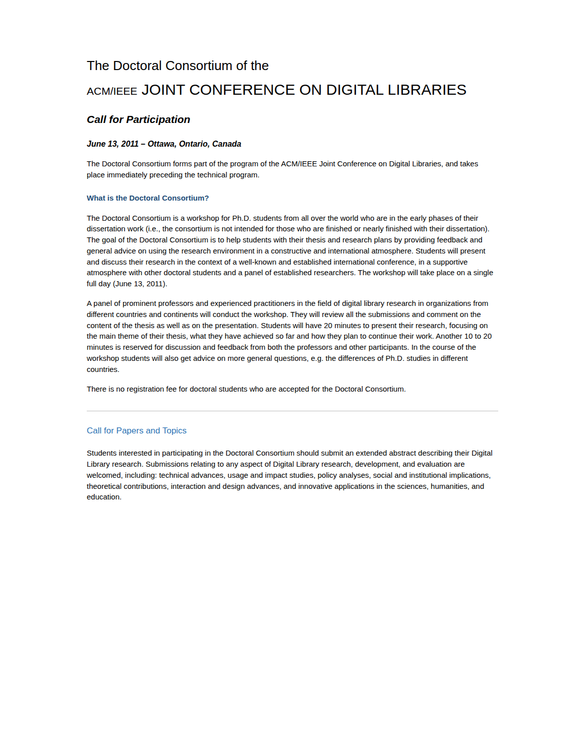The Doctoral Consortium of the
ACM/IEEE JOINT CONFERENCE ON DIGITAL LIBRARIES
Call for Participation
June 13, 2011 – Ottawa, Ontario, Canada
The Doctoral Consortium forms part of the program of the ACM/IEEE Joint Conference on Digital Libraries, and takes place immediately preceding the technical program.
What is the Doctoral Consortium?
The Doctoral Consortium is a workshop for Ph.D. students from all over the world who are in the early phases of their dissertation work (i.e., the consortium is not intended for those who are finished or nearly finished with their dissertation). The goal of the Doctoral Consortium is to help students with their thesis and research plans by providing feedback and general advice on using the research environment in a constructive and international atmosphere. Students will present and discuss their research in the context of a well-known and established international conference, in a supportive atmosphere with other doctoral students and a panel of established researchers. The workshop will take place on a single full day (June 13, 2011).
A panel of prominent professors and experienced practitioners in the field of digital library research in organizations from different countries and continents will conduct the workshop. They will review all the submissions and comment on the content of the thesis as well as on the presentation. Students will have 20 minutes to present their research, focusing on the main theme of their thesis, what they have achieved so far and how they plan to continue their work. Another 10 to 20 minutes is reserved for discussion and feedback from both the professors and other participants. In the course of the workshop students will also get advice on more general questions, e.g. the differences of Ph.D. studies in different countries.
There is no registration fee for doctoral students who are accepted for the Doctoral Consortium.
Call for Papers and Topics
Students interested in participating in the Doctoral Consortium should submit an extended abstract describing their Digital Library research. Submissions relating to any aspect of Digital Library research, development, and evaluation are welcomed, including: technical advances, usage and impact studies, policy analyses, social and institutional implications, theoretical contributions, interaction and design advances, and innovative applications in the sciences, humanities, and education.